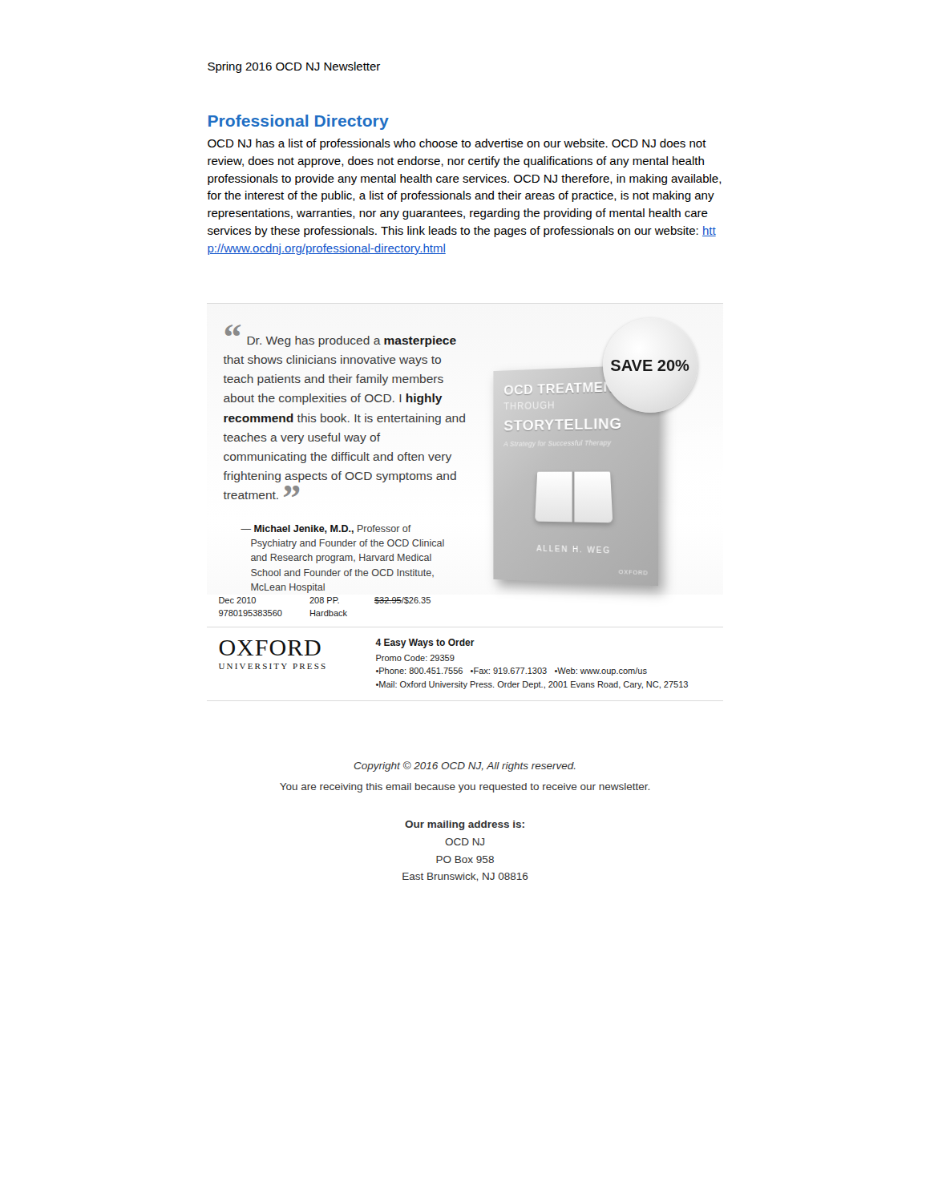Spring 2016 OCD NJ Newsletter
Professional Directory
OCD NJ has a list of professionals who choose to advertise on our website. OCD NJ does not review, does not approve, does not endorse, nor certify the qualifications of any mental health professionals to provide any mental health care services. OCD NJ therefore, in making available, for the interest of the public, a list of professionals and their areas of practice, is not making any representations, warranties, nor any guarantees, regarding the providing of mental health care services by these professionals. This link leads to the pages of professionals on our website: http://www.ocdnj.org/professional-directory.html
“Dr. Weg has produced a masterpiece that shows clinicians innovative ways to teach patients and their family members about the complexities of OCD. I highly recommend this book. It is entertaining and teaches a very useful way of communicating the difficult and often very frightening aspects of OCD symptoms and treatment.”
— Michael Jenike, M.D., Professor of
Psychiatry and Founder of the OCD Clinical
and Research program, Harvard Medical
School and Founder of the OCD Institute,
McLean Hospital
SAVE 20%
OCD TREATMENT
THROUGH
STORYTELLING
A Strategy for Successful Therapy
ALLEN H. WEG
OXFORD
Dec 2010
9780195383560
208 PP.
Hardback
$32.95/$26.35
OXFORD
UNIVERSITY PRESS
4 Easy Ways to Order
Promo Code: 29359
•Phone: 800.451.7556 •Fax: 919.677.1303 •Web: www.oup.com/us
•Mail: Oxford University Press. Order Dept., 2001 Evans Road, Cary, NC, 27513
Copyright © 2016 OCD NJ, All rights reserved.
You are receiving this email because you requested to receive our newsletter.
Our mailing address is:
OCD NJ
PO Box 958
East Brunswick, NJ 08816